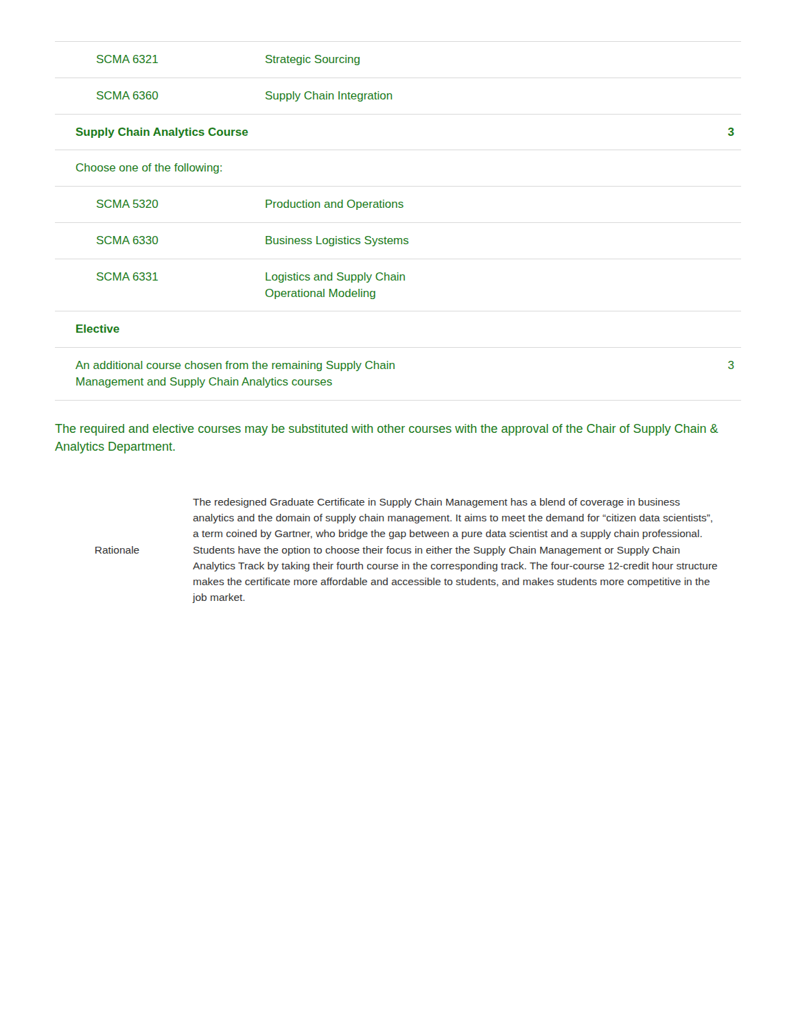| SCMA 6321 | Strategic Sourcing | |
| SCMA 6360 | Supply Chain Integration | |
| Supply Chain Analytics Course | 3 |
| Choose one of the following: |
| SCMA 5320 | Production and Operations | |
| SCMA 6330 | Business Logistics Systems | |
| SCMA 6331 | Logistics and Supply Chain Operational Modeling | |
| Elective |
| An additional course chosen from the remaining Supply Chain Management and Supply Chain Analytics courses | 3 |
The required and elective courses may be substituted with other courses with the approval of the Chair of Supply Chain & Analytics Department.
| Rationale | The redesigned Graduate Certificate in Supply Chain Management has a blend of coverage in business analytics and the domain of supply chain management. It aims to meet the demand for “citizen data scientists”, a term coined by Gartner, who bridge the gap between a pure data scientist and a supply chain professional. Students have the option to choose their focus in either the Supply Chain Management or Supply Chain Analytics Track by taking their fourth course in the corresponding track. The four-course 12-credit hour structure makes the certificate more affordable and accessible to students, and makes students more competitive in the job market. |